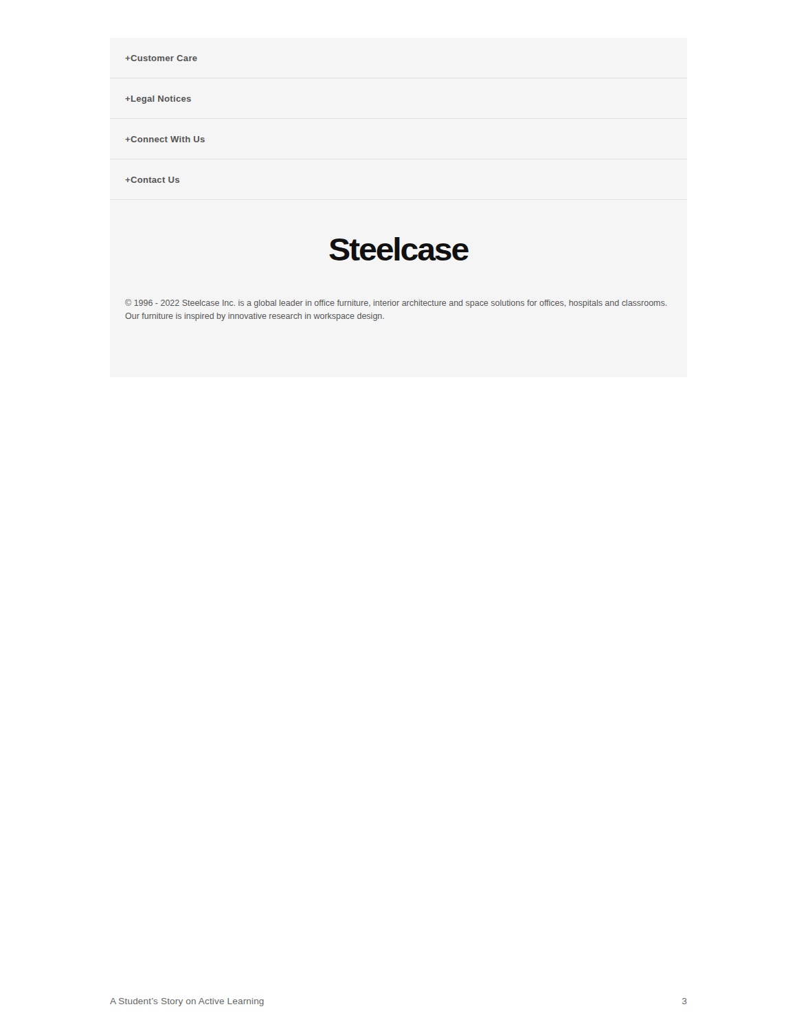+Customer Care
+Legal Notices
+Connect With Us
+Contact Us
Steelcase
© 1996 - 2022 Steelcase Inc. is a global leader in office furniture, interior architecture and space solutions for offices, hospitals and classrooms. Our furniture is inspired by innovative research in workspace design.
A Student’s Story on Active Learning 3